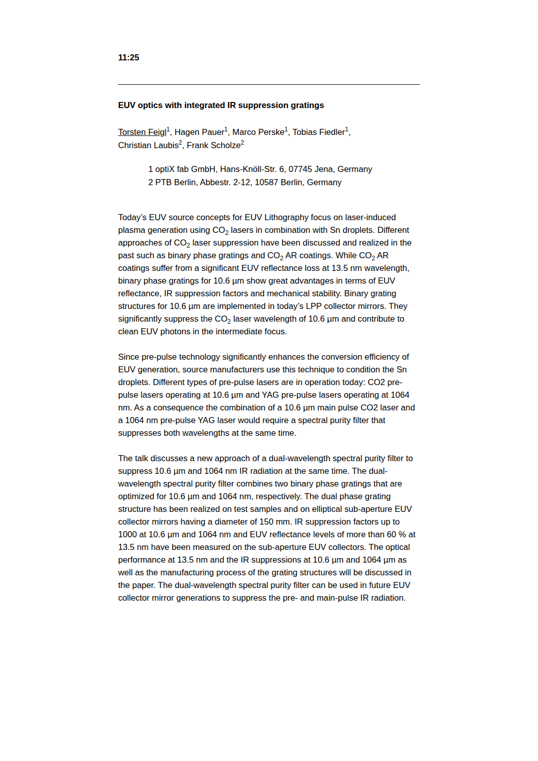11:25
EUV optics with integrated IR suppression gratings
Torsten Feigl1, Hagen Pauer1, Marco Perske1, Tobias Fiedler1,
Christian Laubis2, Frank Scholze2
1 optiX fab GmbH, Hans-Knöll-Str. 6, 07745 Jena, Germany
2 PTB Berlin, Abbestr. 2-12, 10587 Berlin, Germany
Today’s EUV source concepts for EUV Lithography focus on laser-induced plasma generation using CO2 lasers in combination with Sn droplets. Different approaches of CO2 laser suppression have been discussed and realized in the past such as binary phase gratings and CO2 AR coatings. While CO2 AR coatings suffer from a significant EUV reflectance loss at 13.5 nm wavelength, binary phase gratings for 10.6 µm show great advantages in terms of EUV reflectance, IR suppression factors and mechanical stability. Binary grating structures for 10.6 µm are implemented in today’s LPP collector mirrors. They significantly suppress the CO2 laser wavelength of 10.6 µm and contribute to clean EUV photons in the intermediate focus.
Since pre-pulse technology significantly enhances the conversion efficiency of EUV generation, source manufacturers use this technique to condition the Sn droplets. Different types of pre-pulse lasers are in operation today: CO2 pre-pulse lasers operating at 10.6 µm and YAG pre-pulse lasers operating at 1064 nm. As a consequence the combination of a 10.6 µm main pulse CO2 laser and a 1064 nm pre-pulse YAG laser would require a spectral purity filter that suppresses both wavelengths at the same time.
The talk discusses a new approach of a dual-wavelength spectral purity filter to suppress 10.6 µm and 1064 nm IR radiation at the same time. The dual-wavelength spectral purity filter combines two binary phase gratings that are optimized for 10.6 µm and 1064 nm, respectively. The dual phase grating structure has been realized on test samples and on elliptical sub-aperture EUV collector mirrors having a diameter of 150 mm. IR suppression factors up to 1000 at 10.6 µm and 1064 nm and EUV reflectance levels of more than 60 % at 13.5 nm have been measured on the sub-aperture EUV collectors. The optical performance at 13.5 nm and the IR suppressions at 10.6 µm and 1064 µm as well as the manufacturing process of the grating structures will be discussed in the paper. The dual-wavelength spectral purity filter can be used in future EUV collector mirror generations to suppress the pre- and main-pulse IR radiation.